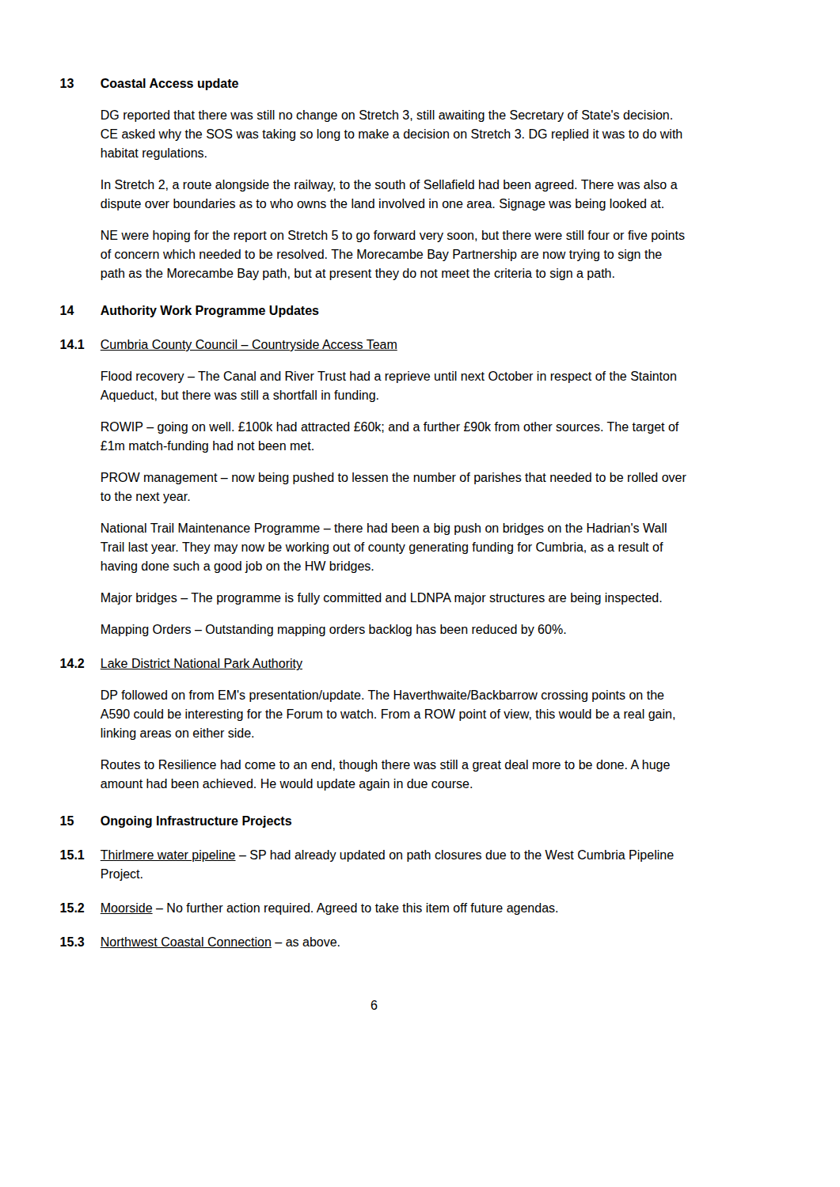13
Coastal Access update
DG reported that there was still no change on Stretch 3, still awaiting the Secretary of State's decision. CE asked why the SOS was taking so long to make a decision on Stretch 3. DG replied it was to do with habitat regulations.
In Stretch 2, a route alongside the railway, to the south of Sellafield had been agreed. There was also a dispute over boundaries as to who owns the land involved in one area. Signage was being looked at.
NE were hoping for the report on Stretch 5 to go forward very soon, but there were still four or five points of concern which needed to be resolved. The Morecambe Bay Partnership are now trying to sign the path as the Morecambe Bay path, but at present they do not meet the criteria to sign a path.
14
Authority Work Programme Updates
14.1
Cumbria County Council – Countryside Access Team
Flood recovery – The Canal and River Trust had a reprieve until next October in respect of the Stainton Aqueduct, but there was still a shortfall in funding.
ROWIP – going on well. £100k had attracted £60k; and a further £90k from other sources. The target of £1m match-funding had not been met.
PROW management – now being pushed to lessen the number of parishes that needed to be rolled over to the next year.
National Trail Maintenance Programme – there had been a big push on bridges on the Hadrian's Wall Trail last year. They may now be working out of county generating funding for Cumbria, as a result of having done such a good job on the HW bridges.
Major bridges – The programme is fully committed and LDNPA major structures are being inspected.
Mapping Orders – Outstanding mapping orders backlog has been reduced by 60%.
14.2
Lake District National Park Authority
DP followed on from EM's presentation/update. The Haverthwaite/Backbarrow crossing points on the A590 could be interesting for the Forum to watch. From a ROW point of view, this would be a real gain, linking areas on either side.
Routes to Resilience had come to an end, though there was still a great deal more to be done. A huge amount had been achieved. He would update again in due course.
15
Ongoing Infrastructure Projects
15.1
Thirlmere water pipeline – SP had already updated on path closures due to the West Cumbria Pipeline Project.
15.2
Moorside – No further action required. Agreed to take this item off future agendas.
15.3
Northwest Coastal Connection – as above.
6